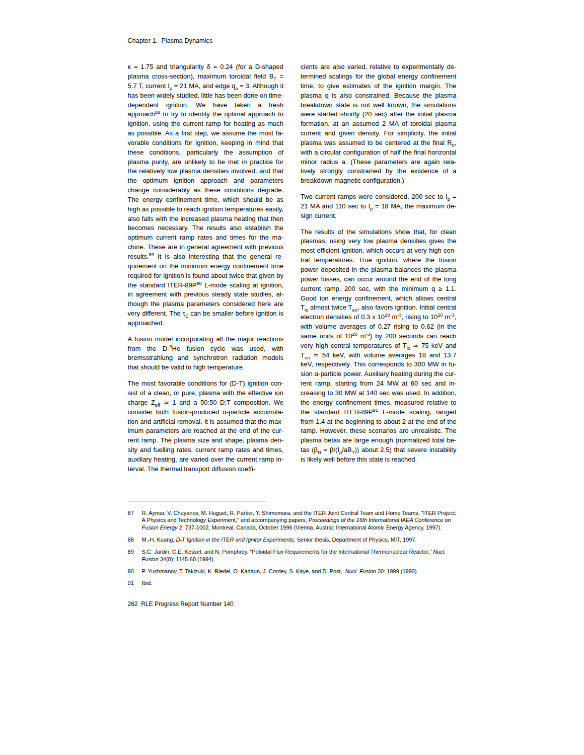Chapter 1. Plasma Dynamics
κ = 1.75 and triangularity δ = 0.24 (for a D-shaped plasma cross-section), maximum toroidal field BT = 5.7 T, current Ip = 21 MA, and edge qa = 3. Although it has been widely studied, little has been done on time-dependent ignition. We have taken a fresh approach88 to try to identify the optimal approach to ignition, using the current ramp for heating as much as possible. As a first step, we assume the most favorable conditions for ignition, keeping in mind that these conditions, particularly the assumption of plasma purity, are unlikely to be met in practice for the relatively low plasma densities involved, and that the optimum ignition approach and parameters change considerably as these conditions degrade. The energy confinement time, which should be as high as possible to reach ignition temperatures easily, also falls with the increased plasma heating that then becomes necessary. The results also establish the optimum current ramp rates and times for the machine. These are in general agreement with previous results.89 It is also interesting that the general requirement on the minimum energy confinement time required for ignition is found about twice that given by the standard ITER-89P90 L-mode scaling at ignition, in agreement with previous steady state studies, although the plasma parameters considered here are very different. The τE can be smaller before ignition is approached.
A fusion model incorporating all the major reactions from the D-3He fusion cycle was used, with bremsstrahlung and synchrotron radiation models that should be valid to high temperature.
The most favorable conditions for (D-T) ignition consist of a clean, or pure, plasma with the effective ion charge Zeff ≃ 1 and a 50:50 D:T composition. We consider both fusion-produced α-particle accumulation and artificial removal. It is assumed that the maximum parameters are reached at the end of the current ramp. The plasma size and shape, plasma density and fuelling rates, current ramp rates and times, auxiliary heating, are varied over the current ramp interval. The thermal transport diffusion coeffi-
cients are also varied, relative to experimentally determined scalings for the global energy confinement time, to give estimates of the ignition margin. The plasma q is also constrained. Because the plasma breakdown state is not well known, the simulations were started shortly (20 sec) after the initial plasma formation, at an assumed 2 MA of toroidal plasma current and given density. For simplicity, the initial plasma was assumed to be centered at the final R0, with a circular configuration of half the final horizontal minor radius a. (These parameters are again relatively strongly constrained by the existence of a breakdown magnetic configuration.)
Two current ramps were considered, 200 sec to Ip = 21 MA and 110 sec to Ip = 18 MA, the maximum design current.
The results of the simulations show that, for clean plasmas, using very low plasma densities gives the most efficient ignition, which occurs at very high central temperatures. True ignition, where the fusion power deposited in the plasma balances the plasma power losses, can occur around the end of the long current ramp, 200 sec, with the minimum q ≥ 1.1. Good ion energy confinement, which allows central Tio almost twice Teo, also favors ignition. Initial central electron densities of 0.3 x 1020 m-3, rising to 1020 m-3, with volume averages of 0.27 rising to 0.62 (in the same units of 1020 m-3) by 200 seconds can reach very high central temperatures of Tio ≃ 75 keV and Teo ≃ 54 keV, with volume averages 18 and 13.7 keV, respectively. This corresponds to 300 MW in fusion α-particle power. Auxiliary heating during the current ramp, starting from 24 MW at 60 sec and increasing to 30 MW at 140 sec was used. In addition, the energy confinement times, measured relative to the standard ITER-89P91 L-mode scaling, ranged from 1.4 at the beginning to about 2 at the end of the ramp. However, these scenarios are unrealistic. The plasma betas are large enough (normalized total betas (βN = β/(Ip/aBT)) about 2.5) that severe instability is likely well before this state is reached.
87
R. Aymar, V. Chuyanov, M. Huguet, R. Parker, Y. Shimomura, and the ITER Joint Central Team and Home Teams, “ITER Project: A Physics and Technology Experiment,” and accompanying papers, Proceedings of the 16th International IAEA Conference on Fusion Energy 2: 737-1002, Montreal, Canada, October 1996 (Vienna, Austria: International Atomic Energy Agency, 1997).
88
M.-H. Kuang, D-T Ignition in the ITER and Ignitor Experiments, Senior thesis, Department of Physics, MIT, 1997.
89
S.C. Jardin, C.E. Kessel, and N. Pomphrey, “Poloidal Flux Requirements for the International Thermonuclear Reactor,” Nucl. Fusion 34(8): 1145-60 (1994).
90
P. Yushmanov, T. Takizuki, K. Riedel, O. Kadaun, J. Cordey, S. Kaye, and D. Post, Nucl. Fusion 30: 1999 (1990).
91
Ibid.
262 RLE Progress Report Number 140